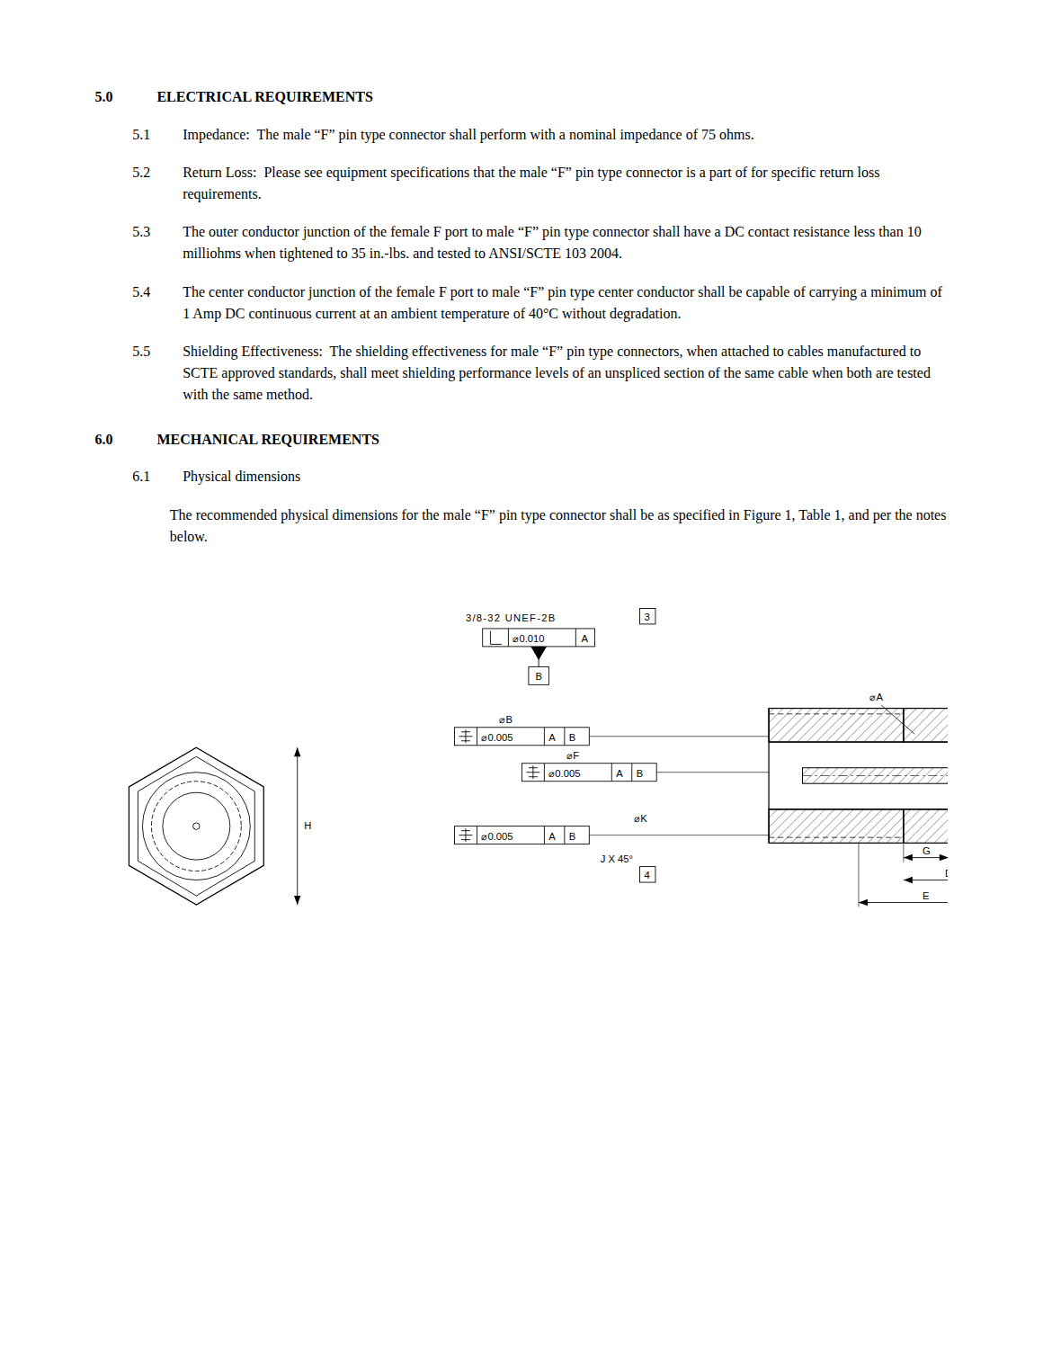5.0 ELECTRICAL REQUIREMENTS
5.1 Impedance: The male “F” pin type connector shall perform with a nominal impedance of 75 ohms.
5.2 Return Loss: Please see equipment specifications that the male “F” pin type connector is a part of for specific return loss requirements.
5.3 The outer conductor junction of the female F port to male “F” pin type connector shall have a DC contact resistance less than 10 milliohms when tightened to 35 in.-lbs. and tested to ANSI/SCTE 103 2004.
5.4 The center conductor junction of the female F port to male “F” pin type center conductor shall be capable of carrying a minimum of 1 Amp DC continuous current at an ambient temperature of 40°C without degradation.
5.5 Shielding Effectiveness: The shielding effectiveness for male “F” pin type connectors, when attached to cables manufactured to SCTE approved standards, shall meet shielding performance levels of an unspliced section of the same cable when both are tested with the same method.
6.0 MECHANICAL REQUIREMENTS
6.1 Physical dimensions
The recommended physical dimensions for the male “F” pin type connector shall be as specified in Figure 1, Table 1, and per the notes below.
H 3/8-32 UNEF-2B 3 ⌀0.010 A B L C ⌀A ⌀B ⌀0.005 A B ⌀F ⌀0.005 A B ⌀K ⌀0.005 A B J X 45° 4 1 2 G D E 0.004 A REF PLANE